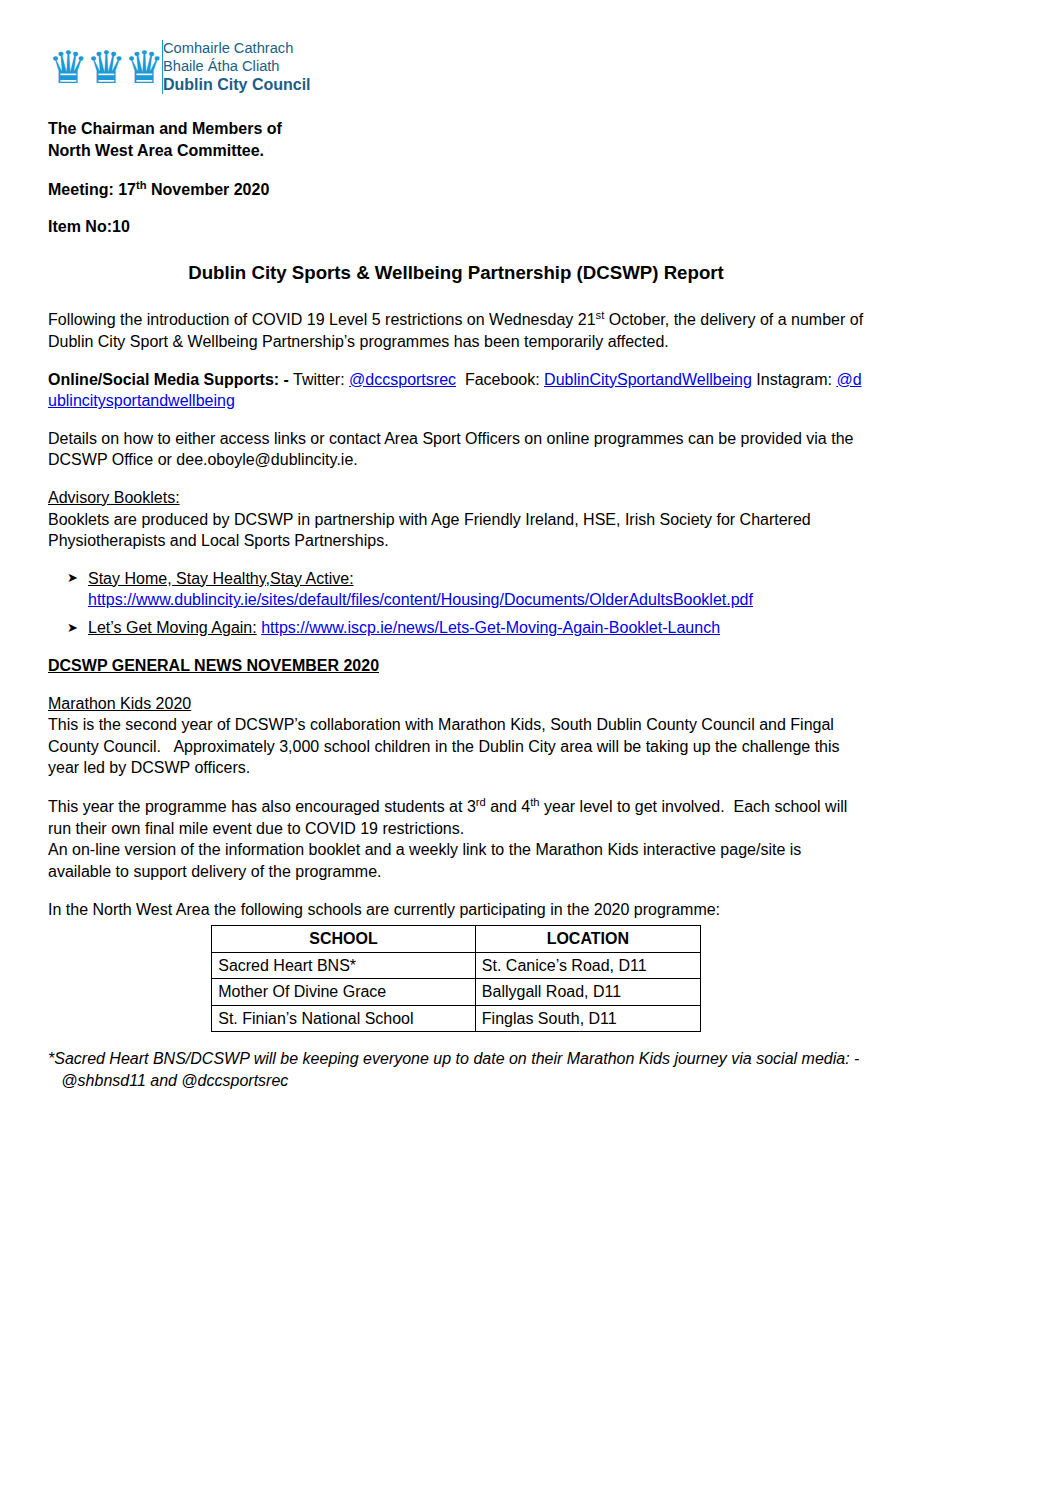| ♛♛♛ | Comhairle Cathrach Bhaile Átha Cliath Dublin City Council |
The Chairman and Members of
North West Area Committee.
Meeting: 17th November 2020
Item No:10
Dublin City Sports & Wellbeing Partnership (DCSWP) Report
Following the introduction of COVID 19 Level 5 restrictions on Wednesday 21st October, the delivery of a number of Dublin City Sport & Wellbeing Partnership’s programmes has been temporarily affected.
Online/Social Media Supports: - Twitter: @dccsportsrec Facebook: DublinCitySportandWellbeing Instagram: @dublincitysportandwellbeing
Details on how to either access links or contact Area Sport Officers on online programmes can be provided via the DCSWP Office or dee.oboyle@dublincity.ie.
Advisory Booklets:
Booklets are produced by DCSWP in partnership with Age Friendly Ireland, HSE, Irish Society for Chartered Physiotherapists and Local Sports Partnerships.
Stay Home, Stay Healthy,Stay Active:
https://www.dublincity.ie/sites/default/files/content/Housing/Documents/OlderAdultsBooklet.pdf
Let’s Get Moving Again: https://www.iscp.ie/news/Lets-Get-Moving-Again-Booklet-Launch
DCSWP GENERAL NEWS NOVEMBER 2020
Marathon Kids 2020
This is the second year of DCSWP’s collaboration with Marathon Kids, South Dublin County Council and Fingal County Council. Approximately 3,000 school children in the Dublin City area will be taking up the challenge this year led by DCSWP officers.
This year the programme has also encouraged students at 3rd and 4th year level to get involved. Each school will run their own final mile event due to COVID 19 restrictions.
An on-line version of the information booklet and a weekly link to the Marathon Kids interactive page/site is available to support delivery of the programme.
In the North West Area the following schools are currently participating in the 2020 programme:
| SCHOOL | LOCATION |
| --- | --- |
| Sacred Heart BNS* | St. Canice’s Road, D11 |
| Mother Of Divine Grace | Ballygall Road, D11 |
| St. Finian’s National School | Finglas South, D11 |
*Sacred Heart BNS/DCSWP will be keeping everyone up to date on their Marathon Kids journey via social media: - @shbnsd11 and @dccsportsrec